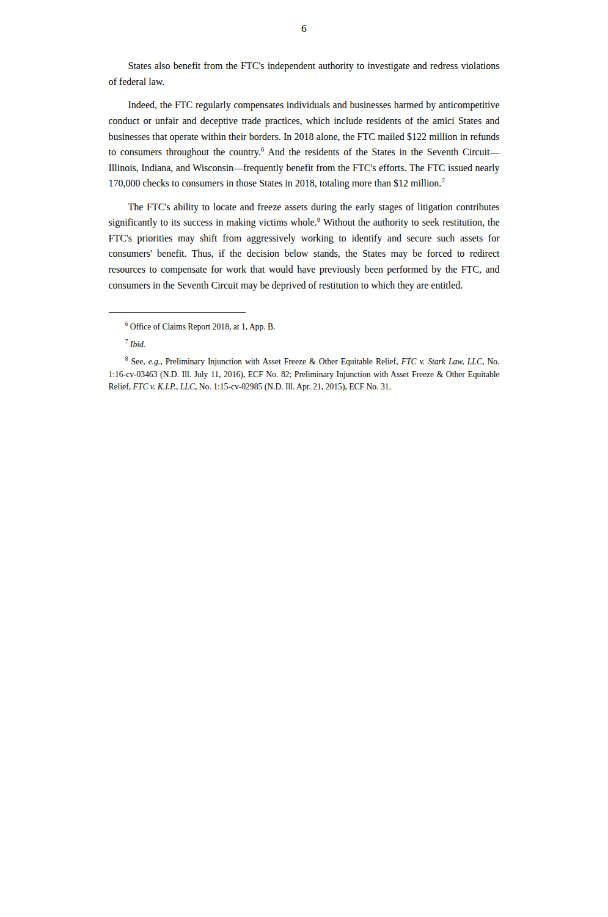6
States also benefit from the FTC's independent authority to investigate and redress violations of federal law.
Indeed, the FTC regularly compensates individuals and businesses harmed by anticompetitive conduct or unfair and deceptive trade practices, which include residents of the amici States and businesses that operate within their borders. In 2018 alone, the FTC mailed $122 million in refunds to consumers throughout the country.6 And the residents of the States in the Seventh Circuit—Illinois, Indiana, and Wisconsin—frequently benefit from the FTC's efforts. The FTC issued nearly 170,000 checks to consumers in those States in 2018, totaling more than $12 million.7
The FTC's ability to locate and freeze assets during the early stages of litigation contributes significantly to its success in making victims whole.8 Without the authority to seek restitution, the FTC's priorities may shift from aggressively working to identify and secure such assets for consumers' benefit. Thus, if the decision below stands, the States may be forced to redirect resources to compensate for work that would have previously been performed by the FTC, and consumers in the Seventh Circuit may be deprived of restitution to which they are entitled.
6 Office of Claims Report 2018, at 1, App. B.
7 Ibid.
8 See, e.g., Preliminary Injunction with Asset Freeze & Other Equitable Relief, FTC v. Stark Law, LLC, No. 1:16-cv-03463 (N.D. Ill. July 11, 2016), ECF No. 82; Preliminary Injunction with Asset Freeze & Other Equitable Relief, FTC v. K.I.P., LLC, No. 1:15-cv-02985 (N.D. Ill. Apr. 21, 2015), ECF No. 31.